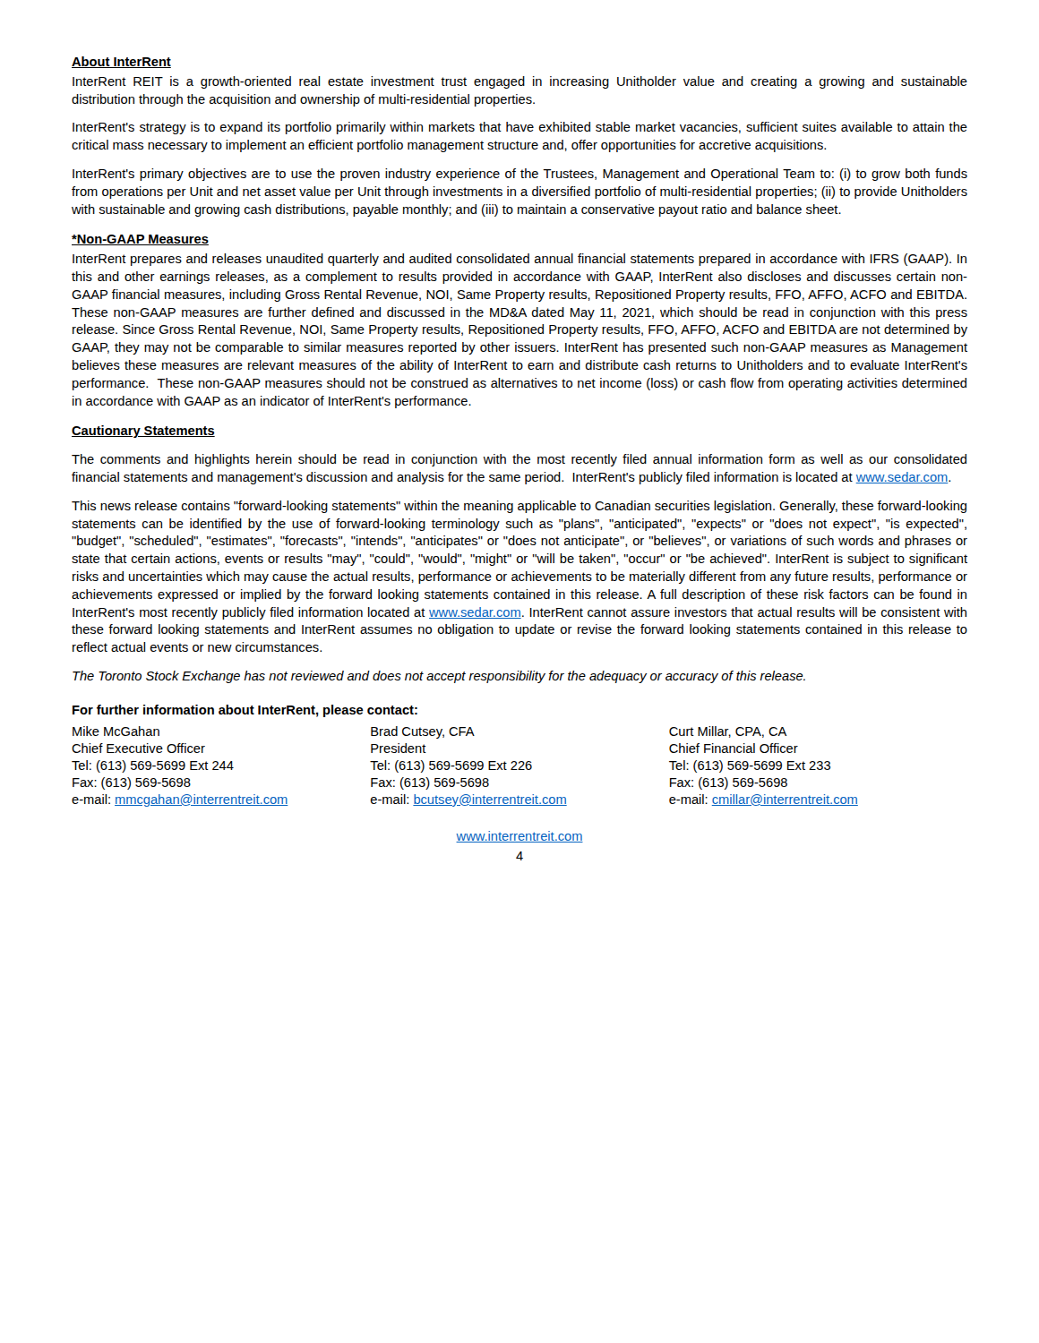About InterRent
InterRent REIT is a growth-oriented real estate investment trust engaged in increasing Unitholder value and creating a growing and sustainable distribution through the acquisition and ownership of multi-residential properties.
InterRent's strategy is to expand its portfolio primarily within markets that have exhibited stable market vacancies, sufficient suites available to attain the critical mass necessary to implement an efficient portfolio management structure and, offer opportunities for accretive acquisitions.
InterRent's primary objectives are to use the proven industry experience of the Trustees, Management and Operational Team to: (i) to grow both funds from operations per Unit and net asset value per Unit through investments in a diversified portfolio of multi-residential properties; (ii) to provide Unitholders with sustainable and growing cash distributions, payable monthly; and (iii) to maintain a conservative payout ratio and balance sheet.
*Non-GAAP Measures
InterRent prepares and releases unaudited quarterly and audited consolidated annual financial statements prepared in accordance with IFRS (GAAP). In this and other earnings releases, as a complement to results provided in accordance with GAAP, InterRent also discloses and discusses certain non-GAAP financial measures, including Gross Rental Revenue, NOI, Same Property results, Repositioned Property results, FFO, AFFO, ACFO and EBITDA. These non-GAAP measures are further defined and discussed in the MD&A dated May 11, 2021, which should be read in conjunction with this press release. Since Gross Rental Revenue, NOI, Same Property results, Repositioned Property results, FFO, AFFO, ACFO and EBITDA are not determined by GAAP, they may not be comparable to similar measures reported by other issuers. InterRent has presented such non-GAAP measures as Management believes these measures are relevant measures of the ability of InterRent to earn and distribute cash returns to Unitholders and to evaluate InterRent's performance. These non-GAAP measures should not be construed as alternatives to net income (loss) or cash flow from operating activities determined in accordance with GAAP as an indicator of InterRent's performance.
Cautionary Statements
The comments and highlights herein should be read in conjunction with the most recently filed annual information form as well as our consolidated financial statements and management's discussion and analysis for the same period. InterRent's publicly filed information is located at www.sedar.com.
This news release contains "forward-looking statements" within the meaning applicable to Canadian securities legislation. Generally, these forward-looking statements can be identified by the use of forward-looking terminology such as "plans", "anticipated", "expects" or "does not expect", "is expected", "budget", "scheduled", "estimates", "forecasts", "intends", "anticipates" or "does not anticipate", or "believes", or variations of such words and phrases or state that certain actions, events or results "may", "could", "would", "might" or "will be taken", "occur" or "be achieved". InterRent is subject to significant risks and uncertainties which may cause the actual results, performance or achievements to be materially different from any future results, performance or achievements expressed or implied by the forward looking statements contained in this release. A full description of these risk factors can be found in InterRent's most recently publicly filed information located at www.sedar.com. InterRent cannot assure investors that actual results will be consistent with these forward looking statements and InterRent assumes no obligation to update or revise the forward looking statements contained in this release to reflect actual events or new circumstances.
The Toronto Stock Exchange has not reviewed and does not accept responsibility for the adequacy or accuracy of this release.
For further information about InterRent, please contact:
| Mike McGahan Chief Executive Officer Tel: (613) 569-5699 Ext 244 Fax: (613) 569-5698 e-mail: mmcgahan@interrentreit.com | Brad Cutsey, CFA President Tel: (613) 569-5699 Ext 226 Fax: (613) 569-5698 e-mail: bcutsey@interrentreit.com | Curt Millar, CPA, CA Chief Financial Officer Tel: (613) 569-5699 Ext 233 Fax: (613) 569-5698 e-mail: cmillar@interrentreit.com |
www.interrentreit.com
4